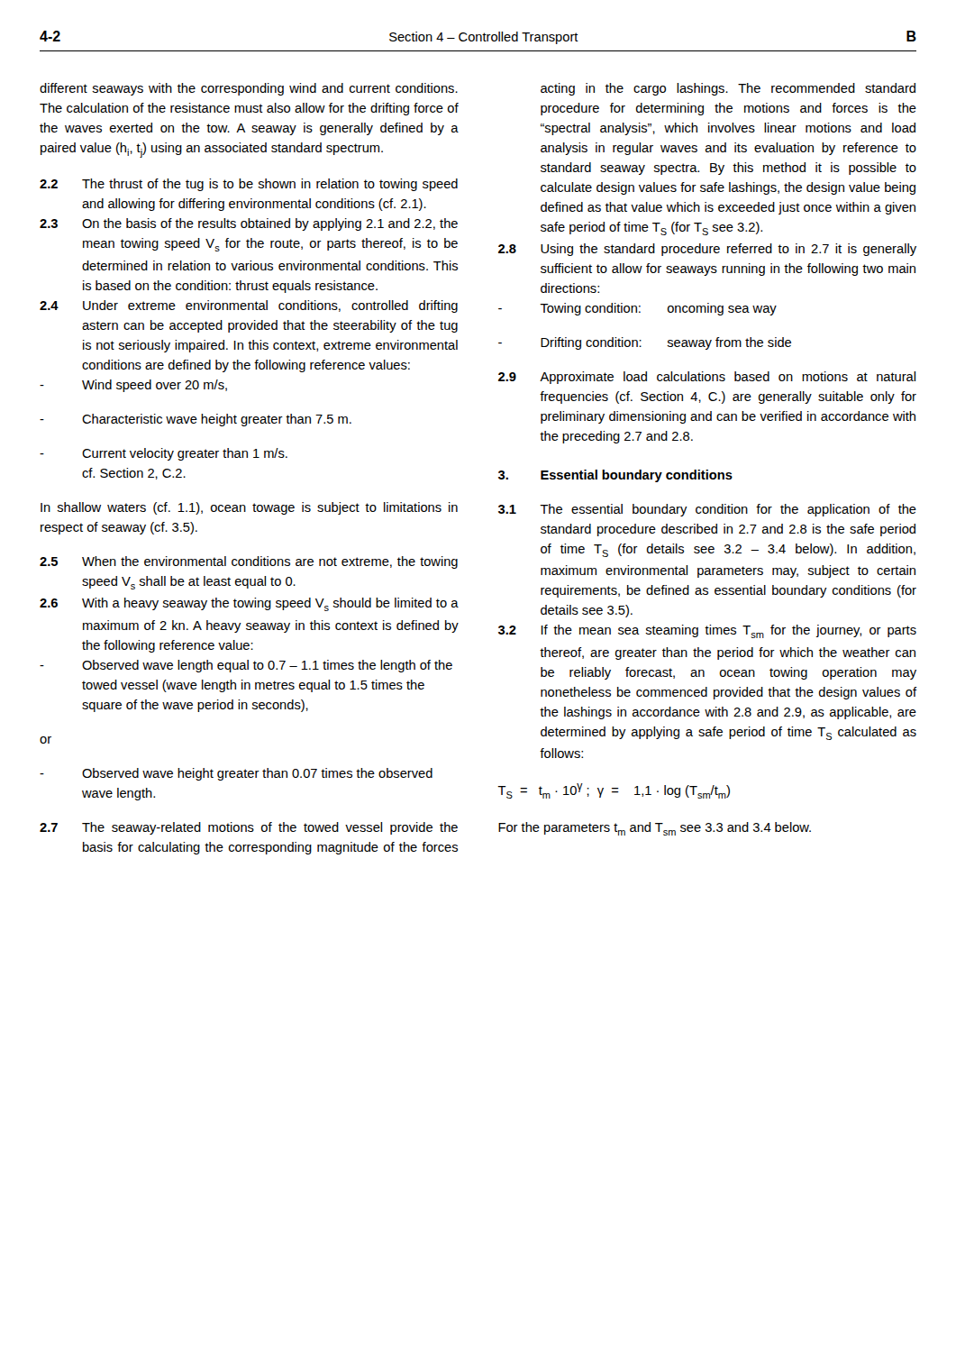4-2 Section 4 – Controlled Transport B
different seaways with the corresponding wind and current conditions. The calculation of the resistance must also allow for the drifting force of the waves exerted on the tow. A seaway is generally defined by a paired value (hi, tj) using an associated standard spectrum.
2.2 The thrust of the tug is to be shown in relation to towing speed and allowing for differing environmental conditions (cf. 2.1).
2.3 On the basis of the results obtained by applying 2.1 and 2.2, the mean towing speed Vs for the route, or parts thereof, is to be determined in relation to various environmental conditions. This is based on the condition: thrust equals resistance.
2.4 Under extreme environmental conditions, controlled drifting astern can be accepted provided that the steerability of the tug is not seriously impaired. In this context, extreme environmental conditions are defined by the following reference values:
-Wind speed over 20 m/s,
-Characteristic wave height greater than 7.5 m.
-Current velocity greater than 1 m/s.
cf. Section 2, C.2.
In shallow waters (cf. 1.1), ocean towage is subject to limitations in respect of seaway (cf. 3.5).
2.5 When the environmental conditions are not extreme, the towing speed Vs shall be at least equal to 0.
2.6 With a heavy seaway the towing speed Vs should be limited to a maximum of 2 kn. A heavy seaway in this context is defined by the following reference value:
-Observed wave length equal to 0.7 – 1.1 times the length of the towed vessel (wave length in metres equal to 1.5 times the square of the wave period in seconds),
or
-Observed wave height greater than 0.07 times the observed wave length.
2.7 The seaway-related motions of the towed vessel provide the basis for calculating the corresponding magnitude of the forces acting in the cargo lashings. The recommended standard procedure for determining the motions and forces is the “spectral analysis”, which involves linear motions and load analysis in regular waves and its evaluation by reference to standard seaway spectra. By this method it is possible to calculate design values for safe lashings, the design value being defined as that value which is exceeded just once within a given safe period of time TS (for TS see 3.2).
2.8 Using the standard procedure referred to in 2.7 it is generally sufficient to allow for seaways running in the following two main directions:
-Towing condition: oncoming sea way
-Drifting condition: seaway from the side
2.9 Approximate load calculations based on motions at natural frequencies (cf. Section 4, C.) are generally suitable only for preliminary dimensioning and can be verified in accordance with the preceding 2.7 and 2.8.
3. Essential boundary conditions
3.1 The essential boundary condition for the application of the standard procedure described in 2.7 and 2.8 is the safe period of time TS (for details see 3.2 – 3.4 below). In addition, maximum environmental parameters may, subject to certain requirements, be defined as essential boundary conditions (for details see 3.5).
3.2 If the mean sea steaming times Tsm for the journey, or parts thereof, are greater than the period for which the weather can be reliably forecast, an ocean towing operation may nonetheless be commenced provided that the design values of the lashings in accordance with 2.8 and 2.9, as applicable, are determined by applying a safe period of time TS calculated as follows:
TS = tm · 10γ ; γ = 1,1 · log (Tsm/tm)
For the parameters tm and Tsm see 3.3 and 3.4 below.